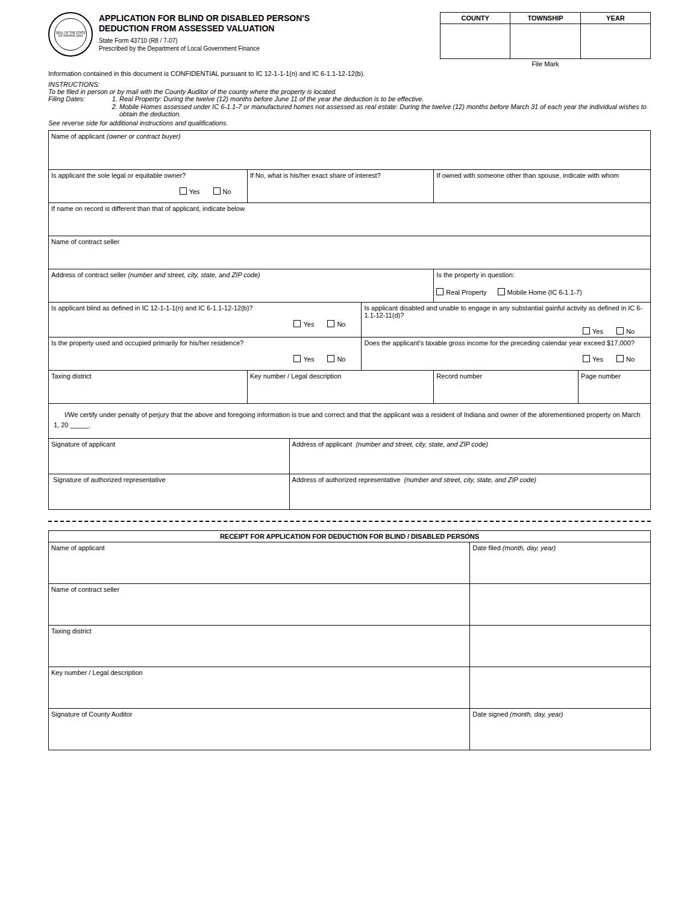SEAL OF THE STATE OF INDIANA 1816
APPLICATION FOR BLIND OR DISABLED PERSON'S
DEDUCTION FROM ASSESSED VALUATION
State Form 43710 (R8 / 7-07)
Prescribed by the Department of Local Government Finance
| COUNTY | TOWNSHIP | YEAR |
| --- | --- | --- |
File Mark
Information contained in this document is CONFIDENTIAL pursuant to IC 12-1-1-1(n) and IC 6-1.1-12-12(b).
INSTRUCTIONS:
To be filed in person or by mail with the County Auditor of the county where the property is located.
Filing Dates:
Real Property: During the twelve (12) months before June 11 of the year the deduction is to be effective.
Mobile Homes assessed under IC 6-1.1-7 or manufactured homes not assessed as real estate: During the twelve (12) months before March 31 of each year the individual wishes to obtain the deduction.
See reverse side for additional instructions and qualifications.
| Name of applicant (owner or contract buyer) |
| Is applicant the sole legal or equitable owner? Yes No | If No, what is his/her exact share of interest? | If owned with someone other than spouse, indicate with whom |
| If name on record is different than that of applicant, indicate below |
| Name of contract seller |
| Address of contract seller (number and street, city, state, and ZIP code) | Is the property in question: Real Property Mobile Home (IC 6-1.1-7) |
| Is applicant blind as defined in IC 12-1-1-1(n) and IC 6-1.1-12-12(b)? Yes No | Is applicant disabled and unable to engage in any substantial gainful activity as defined in IC 6-1.1-12-11(d)? Yes No |
| Is the property used and occupied primarily for his/her residence? Yes No | Does the applicant's taxable gross income for the preceding calendar year exceed $17,000? Yes No |
| Taxing district | Key number / Legal description | Record number | Page number |
| I/We certify under penalty of perjury that the above and foregoing information is true and correct and that the applicant was a resident of Indiana and owner of the aforementioned property on March 1, 20 _____. |
| Signature of applicant | Address of applicant (number and street, city, state, and ZIP code) |
| Signature of authorized representative | Address of authorized representative (number and street, city, state, and ZIP code) |
| RECEIPT FOR APPLICATION FOR DEDUCTION FOR BLIND / DISABLED PERSONS |
| Name of applicant | Date filed (month, day, year) |
| Name of contract seller | |
| Taxing district | |
| Key number / Legal description | |
| Signature of County Auditor | Date signed (month, day, year) |